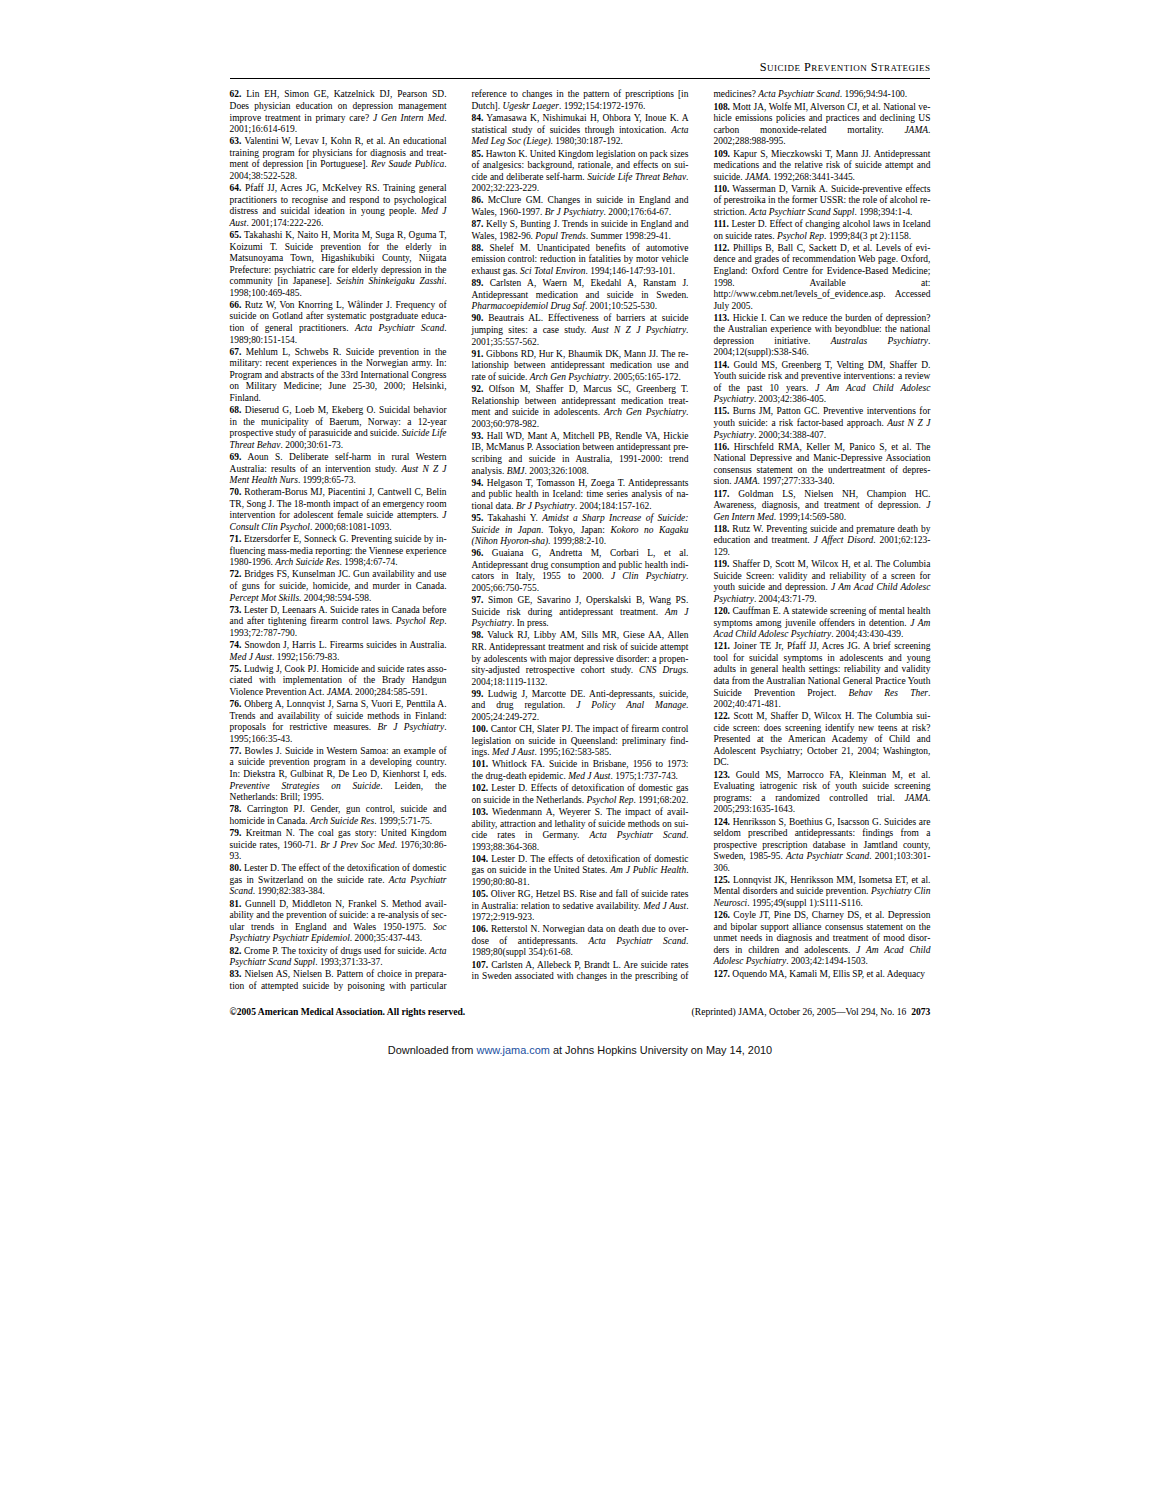Suicide Prevention Strategies
62. Lin EH, Simon GE, Katzelnick DJ, Pearson SD. Does physician education on depression management improve treatment in primary care? J Gen Intern Med. 2001;16:614-619.
63. Valentini W, Levav I, Kohn R, et al. An educational training program for physicians for diagnosis and treatment of depression [in Portuguese]. Rev Saude Publica. 2004;38:522-528.
64. Pfaff JJ, Acres JG, McKelvey RS. Training general practitioners to recognise and respond to psychological distress and suicidal ideation in young people. Med J Aust. 2001;174:222-226.
65. Takahashi K, Naito H, Morita M, Suga R, Oguma T, Koizumi T. Suicide prevention for the elderly in Matsunoyama Town, Higashikubiki County, Niigata Prefecture: psychiatric care for elderly depression in the community [in Japanese]. Seishin Shinkeigaku Zasshi. 1998;100:469-485.
66. Rutz W, Von Knorring L, Wålinder J. Frequency of suicide on Gotland after systematic postgraduate education of general practitioners. Acta Psychiatr Scand. 1989;80:151-154.
67. Mehlum L, Schwebs R. Suicide prevention in the military: recent experiences in the Norwegian army. In: Program and abstracts of the 33rd International Congress on Military Medicine; June 25-30, 2000; Helsinki, Finland.
68. Dieserud G, Loeb M, Ekeberg O. Suicidal behavior in the municipality of Baerum, Norway: a 12-year prospective study of parasuicide and suicide. Suicide Life Threat Behav. 2000;30:61-73.
69. Aoun S. Deliberate self-harm in rural Western Australia: results of an intervention study. Aust N Z J Ment Health Nurs. 1999;8:65-73.
70. Rotheram-Borus MJ, Piacentini J, Cantwell C, Belin TR, Song J. The 18-month impact of an emergency room intervention for adolescent female suicide attempters. J Consult Clin Psychol. 2000;68:1081-1093.
71. Etzersdorfer E, Sonneck G. Preventing suicide by influencing mass-media reporting: the Viennese experience 1980-1996. Arch Suicide Res. 1998;4:67-74.
72. Bridges FS, Kunselman JC. Gun availability and use of guns for suicide, homicide, and murder in Canada. Percept Mot Skills. 2004;98:594-598.
73. Lester D, Leenaars A. Suicide rates in Canada before and after tightening firearm control laws. Psychol Rep. 1993;72:787-790.
74. Snowdon J, Harris L. Firearms suicides in Australia. Med J Aust. 1992;156:79-83.
75. Ludwig J, Cook PJ. Homicide and suicide rates associated with implementation of the Brady Handgun Violence Prevention Act. JAMA. 2000;284:585-591.
76. Ohberg A, Lonnqvist J, Sarna S, Vuori E, Penttila A. Trends and availability of suicide methods in Finland: proposals for restrictive measures. Br J Psychiatry. 1995;166:35-43.
77. Bowles J. Suicide in Western Samoa: an example of a suicide prevention program in a developing country. In: Diekstra R, Gulbinat R, De Leo D, Kienhorst I, eds. Preventive Strategies on Suicide. Leiden, the Netherlands: Brill; 1995.
78. Carrington PJ. Gender, gun control, suicide and homicide in Canada. Arch Suicide Res. 1999;5:71-75.
79. Kreitman N. The coal gas story: United Kingdom suicide rates, 1960-71. Br J Prev Soc Med. 1976;30:86-93.
80. Lester D. The effect of the detoxification of domestic gas in Switzerland on the suicide rate. Acta Psychiatr Scand. 1990;82:383-384.
81. Gunnell D, Middleton N, Frankel S. Method availability and the prevention of suicide: a re-analysis of secular trends in England and Wales 1950-1975. Soc Psychiatry Psychiatr Epidemiol. 2000;35:437-443.
82. Crome P. The toxicity of drugs used for suicide. Acta Psychiatr Scand Suppl. 1993;371:33-37.
83. Nielsen AS, Nielsen B. Pattern of choice in preparation of attempted suicide by poisoning with particular reference to changes in the pattern of prescriptions [in Dutch]. Ugeskr Laeger. 1992;154:1972-1976.
84. Yamasawa K, Nishimukai H, Ohbora Y, Inoue K. A statistical study of suicides through intoxication. Acta Med Leg Soc (Liege). 1980;30:187-192.
85. Hawton K. United Kingdom legislation on pack sizes of analgesics: background, rationale, and effects on suicide and deliberate self-harm. Suicide Life Threat Behav. 2002;32:223-229.
86. McClure GM. Changes in suicide in England and Wales, 1960-1997. Br J Psychiatry. 2000;176:64-67.
87. Kelly S, Bunting J. Trends in suicide in England and Wales, 1982-96. Popul Trends. Summer 1998:29-41.
88. Shelef M. Unanticipated benefits of automotive emission control: reduction in fatalities by motor vehicle exhaust gas. Sci Total Environ. 1994;146-147:93-101.
89. Carlsten A, Waern M, Ekedahl A, Ranstam J. Antidepressant medication and suicide in Sweden. Pharmacoepidemiol Drug Saf. 2001;10:525-530.
90. Beautrais AL. Effectiveness of barriers at suicide jumping sites: a case study. Aust N Z J Psychiatry. 2001;35:557-562.
91. Gibbons RD, Hur K, Bhaumik DK, Mann JJ. The relationship between antidepressant medication use and rate of suicide. Arch Gen Psychiatry. 2005;65:165-172.
92. Olfson M, Shaffer D, Marcus SC, Greenberg T. Relationship between antidepressant medication treatment and suicide in adolescents. Arch Gen Psychiatry. 2003;60:978-982.
93. Hall WD, Mant A, Mitchell PB, Rendle VA, Hickie IB, McManus P. Association between antidepressant prescribing and suicide in Australia, 1991-2000: trend analysis. BMJ. 2003;326:1008.
94. Helgason T, Tomasson H, Zoega T. Antidepressants and public health in Iceland: time series analysis of national data. Br J Psychiatry. 2004;184:157-162.
95. Takahashi Y. Amidst a Sharp Increase of Suicide: Suicide in Japan. Tokyo, Japan: Kokoro no Kagaku (Nihon Hyoron-sha). 1999;88:2-10.
96. Guaiana G, Andretta M, Corbari L, et al. Antidepressant drug consumption and public health indicators in Italy, 1955 to 2000. J Clin Psychiatry. 2005;66:750-755.
97. Simon GE, Savarino J, Operskalski B, Wang PS. Suicide risk during antidepressant treatment. Am J Psychiatry. In press.
98. Valuck RJ, Libby AM, Sills MR, Giese AA, Allen RR. Antidepressant treatment and risk of suicide attempt by adolescents with major depressive disorder: a propensity-adjusted retrospective cohort study. CNS Drugs. 2004;18:1119-1132.
99. Ludwig J, Marcotte DE. Anti-depressants, suicide, and drug regulation. J Policy Anal Manage. 2005;24:249-272.
100. Cantor CH, Slater PJ. The impact of firearm control legislation on suicide in Queensland: preliminary findings. Med J Aust. 1995;162:583-585.
101. Whitlock FA. Suicide in Brisbane, 1956 to 1973: the drug-death epidemic. Med J Aust. 1975;1:737-743.
102. Lester D. Effects of detoxification of domestic gas on suicide in the Netherlands. Psychol Rep. 1991;68:202.
103. Wiedenmann A, Weyerer S. The impact of availability, attraction and lethality of suicide methods on suicide rates in Germany. Acta Psychiatr Scand. 1993;88:364-368.
104. Lester D. The effects of detoxification of domestic gas on suicide in the United States. Am J Public Health. 1990;80:80-81.
105. Oliver RG, Hetzel BS. Rise and fall of suicide rates in Australia: relation to sedative availability. Med J Aust. 1972;2:919-923.
106. Retterstol N. Norwegian data on death due to overdose of antidepressants. Acta Psychiatr Scand. 1989;80(suppl 354):61-68.
107. Carlsten A, Allebeck P, Brandt L. Are suicide rates in Sweden associated with changes in the prescribing of medicines? Acta Psychiatr Scand. 1996;94:94-100.
108. Mott JA, Wolfe MI, Alverson CJ, et al. National vehicle emissions policies and practices and declining US carbon monoxide-related mortality. JAMA. 2002;288:988-995.
109. Kapur S, Mieczkowski T, Mann JJ. Antidepressant medications and the relative risk of suicide attempt and suicide. JAMA. 1992;268:3441-3445.
110. Wasserman D, Varnik A. Suicide-preventive effects of perestroika in the former USSR: the role of alcohol restriction. Acta Psychiatr Scand Suppl. 1998;394:1-4.
111. Lester D. Effect of changing alcohol laws in Iceland on suicide rates. Psychol Rep. 1999;84(3 pt 2):1158.
112. Phillips B, Ball C, Sackett D, et al. Levels of evidence and grades of recommendation Web page. Oxford, England: Oxford Centre for Evidence-Based Medicine; 1998. Available at: http://www.cebm.net/levels_of_evidence.asp. Accessed July 2005.
113. Hickie I. Can we reduce the burden of depression? the Australian experience with beyondblue: the national depression initiative. Australas Psychiatry. 2004;12(suppl):S38-S46.
114. Gould MS, Greenberg T, Velting DM, Shaffer D. Youth suicide risk and preventive interventions: a review of the past 10 years. J Am Acad Child Adolesc Psychiatry. 2003;42:386-405.
115. Burns JM, Patton GC. Preventive interventions for youth suicide: a risk factor-based approach. Aust N Z J Psychiatry. 2000;34:388-407.
116. Hirschfeld RMA, Keller M, Panico S, et al. The National Depressive and Manic-Depressive Association consensus statement on the undertreatment of depression. JAMA. 1997;277:333-340.
117. Goldman LS, Nielsen NH, Champion HC. Awareness, diagnosis, and treatment of depression. J Gen Intern Med. 1999;14:569-580.
118. Rutz W. Preventing suicide and premature death by education and treatment. J Affect Disord. 2001;62:123-129.
119. Shaffer D, Scott M, Wilcox H, et al. The Columbia Suicide Screen: validity and reliability of a screen for youth suicide and depression. J Am Acad Child Adolesc Psychiatry. 2004;43:71-79.
120. Cauffman E. A statewide screening of mental health symptoms among juvenile offenders in detention. J Am Acad Child Adolesc Psychiatry. 2004;43:430-439.
121. Joiner TE Jr, Pfaff JJ, Acres JG. A brief screening tool for suicidal symptoms in adolescents and young adults in general health settings: reliability and validity data from the Australian National General Practice Youth Suicide Prevention Project. Behav Res Ther. 2002;40:471-481.
122. Scott M, Shaffer D, Wilcox H. The Columbia suicide screen: does screening identify new teens at risk? Presented at the American Academy of Child and Adolescent Psychiatry; October 21, 2004; Washington, DC.
123. Gould MS, Marrocco FA, Kleinman M, et al. Evaluating iatrogenic risk of youth suicide screening programs: a randomized controlled trial. JAMA. 2005;293:1635-1643.
124. Henriksson S, Boethius G, Isacsson G. Suicides are seldom prescribed antidepressants: findings from a prospective prescription database in Jamtland county, Sweden, 1985-95. Acta Psychiatr Scand. 2001;103:301-306.
125. Lonnqvist JK, Henriksson MM, Isometsa ET, et al. Mental disorders and suicide prevention. Psychiatry Clin Neurosci. 1995;49(suppl 1):S111-S116.
126. Coyle JT, Pine DS, Charney DS, et al. Depression and bipolar support alliance consensus statement on the unmet needs in diagnosis and treatment of mood disorders in children and adolescents. J Am Acad Child Adolesc Psychiatry. 2003;42:1494-1503.
127. Oquendo MA, Kamali M, Ellis SP, et al. Adequacy
©2005 American Medical Association. All rights reserved.
(Reprinted) JAMA, October 26, 2005—Vol 294, No. 16 2073
Downloaded from www.jama.com at Johns Hopkins University on May 14, 2010